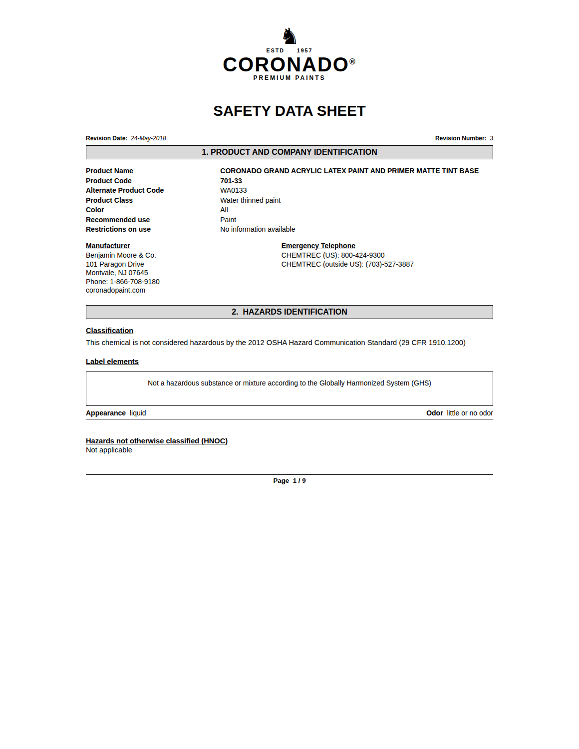♞
ESTD 1957
CORONADO®
PREMIUM PAINTS
SAFETY DATA SHEET
Revision Date: 24-May-2018 Revision Number: 3
1. PRODUCT AND COMPANY IDENTIFICATION
| Product Name | CORONADO GRAND ACRYLIC LATEX PAINT AND PRIMER MATTE TINT BASE |
| Product Code | 701-33 |
| Alternate Product Code | WA0133 |
| Product Class | Water thinned paint |
| Color | All |
| Recommended use | Paint |
| Restrictions on use | No information available |
Manufacturer
Benjamin Moore & Co.
101 Paragon Drive
Montvale, NJ 07645
Phone: 1-866-708-9180
coronadopaint.com
Emergency Telephone
CHEMTREC (US): 800-424-9300
CHEMTREC (outside US): (703)-527-3887
2. HAZARDS IDENTIFICATION
Classification
This chemical is not considered hazardous by the 2012 OSHA Hazard Communication Standard (29 CFR 1910.1200)
Label elements
Not a hazardous substance or mixture according to the Globally Harmonized System (GHS)
Appearance liquid Odor little or no odor
Hazards not otherwise classified (HNOC)
Not applicable
Page 1 / 9